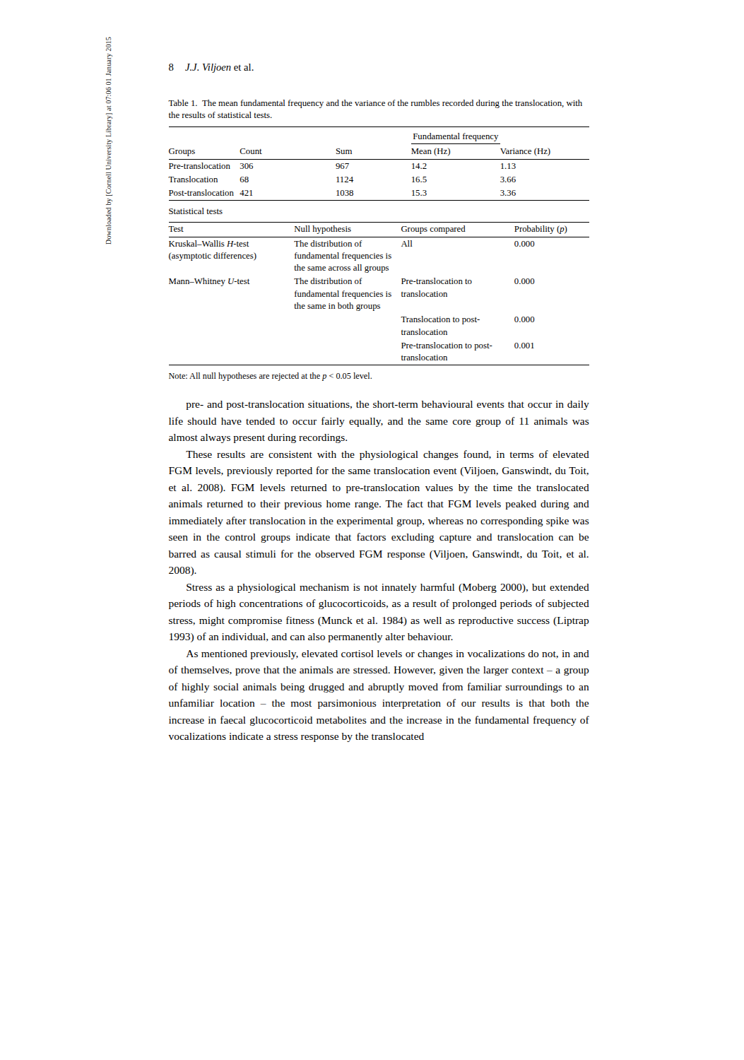Downloaded by [Cornell University Library] at 07:06 01 January 2015
8 J.J. Viljoen et al.
Table 1. The mean fundamental frequency and the variance of the rumbles recorded during the translocation, with the results of statistical tests.
| | | | Fundamental frequency |
| Groups | Count | Sum | Mean (Hz) | Variance (Hz) |
| Pre-translocation | 306 | 967 | 14.2 | 1.13 |
| Translocation | 68 | 1124 | 16.5 | 3.66 |
| Post-translocation | 421 | 1038 | 15.3 | 3.36 |
Statistical tests
| Test | Null hypothesis | Groups compared | Probability ( p ) |
| Kruskal–Wallis H -test (asymptotic differences) | The distribution of fundamental frequencies is the same across all groups | All | 0.000 |
| Mann–Whitney U -test | The distribution of fundamental frequencies is the same in both groups | Pre-translocation to translocation | 0.000 |
| | | Translocation to post-translocation | 0.000 |
| | | Pre-translocation to post-translocation | 0.001 |
Note: All null hypotheses are rejected at the p < 0.05 level.
pre- and post-translocation situations, the short-term behavioural events that occur in daily life should have tended to occur fairly equally, and the same core group of 11 animals was almost always present during recordings.
These results are consistent with the physiological changes found, in terms of elevated FGM levels, previously reported for the same translocation event (Viljoen, Ganswindt, du Toit, et al. 2008). FGM levels returned to pre-translocation values by the time the translocated animals returned to their previous home range. The fact that FGM levels peaked during and immediately after translocation in the experimental group, whereas no corresponding spike was seen in the control groups indicate that factors excluding capture and translocation can be barred as causal stimuli for the observed FGM response (Viljoen, Ganswindt, du Toit, et al. 2008).
Stress as a physiological mechanism is not innately harmful (Moberg 2000), but extended periods of high concentrations of glucocorticoids, as a result of prolonged periods of subjected stress, might compromise fitness (Munck et al. 1984) as well as reproductive success (Liptrap 1993) of an individual, and can also permanently alter behaviour.
As mentioned previously, elevated cortisol levels or changes in vocalizations do not, in and of themselves, prove that the animals are stressed. However, given the larger context – a group of highly social animals being drugged and abruptly moved from familiar surroundings to an unfamiliar location – the most parsimonious interpretation of our results is that both the increase in faecal glucocorticoid metabolites and the increase in the fundamental frequency of vocalizations indicate a stress response by the translocated